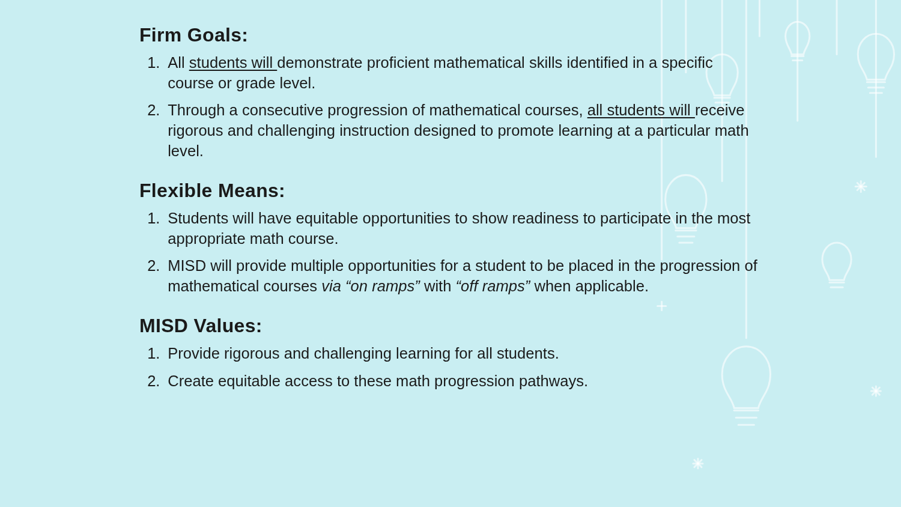Firm Goals:
All students will demonstrate proficient mathematical skills identified in a specific course or grade level.
Through a consecutive progression of mathematical courses, all students will receive rigorous and challenging instruction designed to promote learning at a particular math level.
Flexible Means:
Students will have equitable opportunities to show readiness to participate in the most appropriate math course.
MISD will provide multiple opportunities for a student to be placed in the progression of mathematical courses via “on ramps” with “off ramps” when applicable.
MISD Values:
Provide rigorous and challenging learning for all students.
Create equitable access to these math progression pathways.